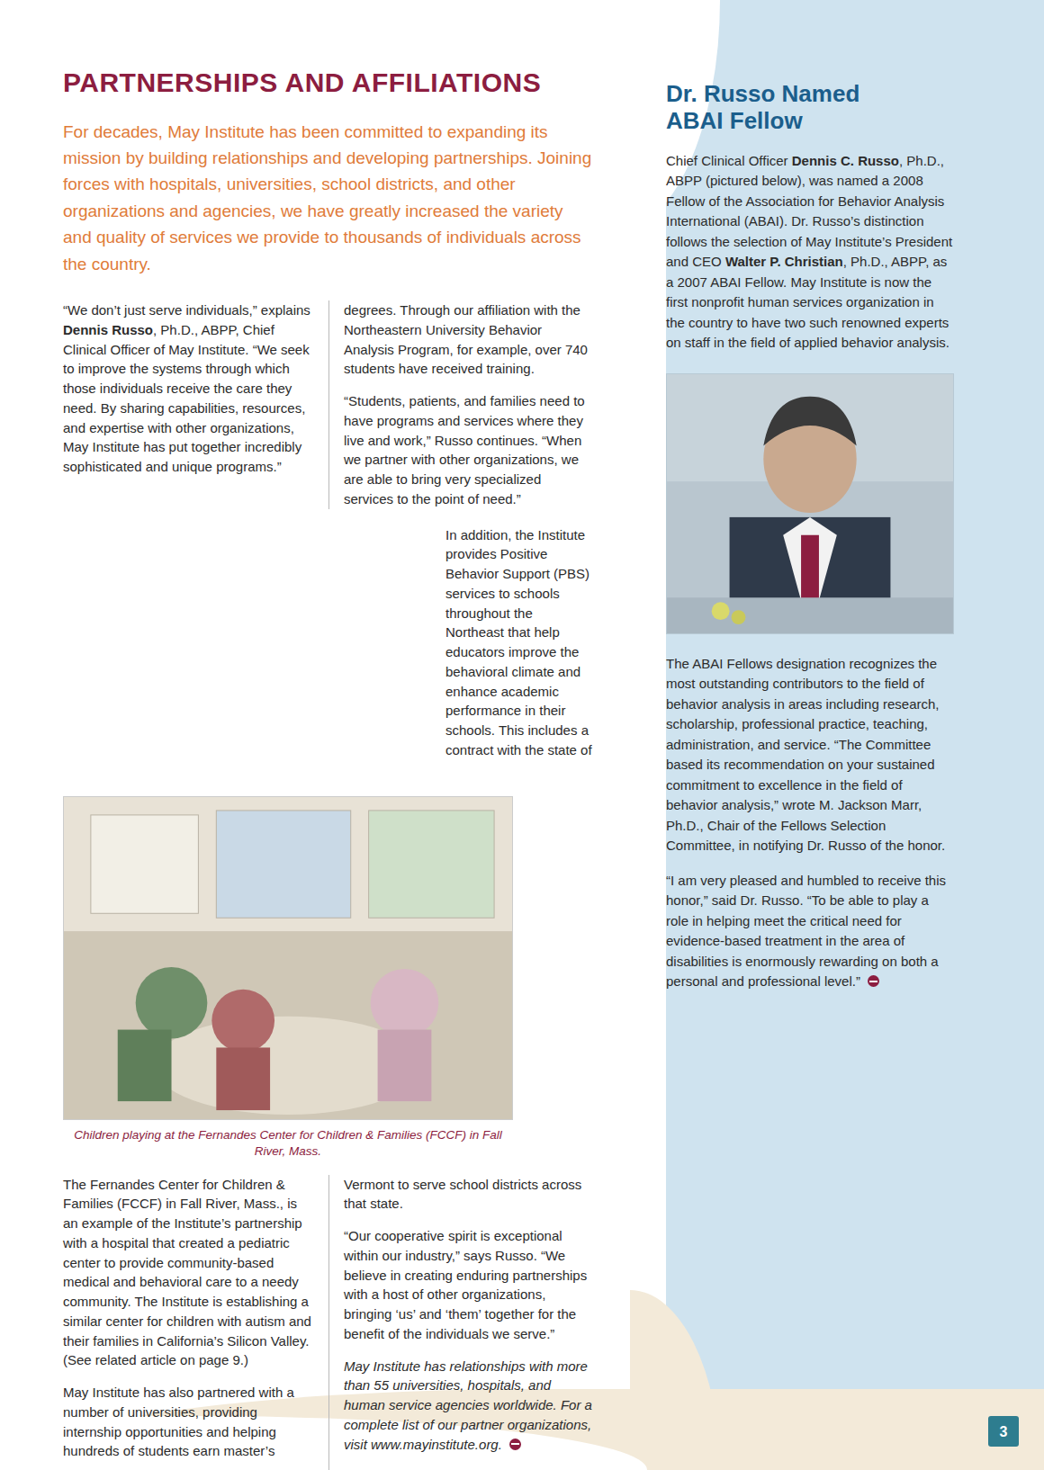Partnerships and Affiliations
For decades, May Institute has been committed to expanding its mission by building relationships and developing partnerships. Joining forces with hospitals, universities, school districts, and other organizations and agencies, we have greatly increased the variety and quality of services we provide to thousands of individuals across the country.
“We don’t just serve individuals,” explains Dennis Russo, Ph.D., ABPP, Chief Clinical Officer of May Institute. “We seek to improve the systems through which those individuals receive the care they need. By sharing capabilities, resources, and expertise with other organizations, May Institute has put together incredibly sophisticated and unique programs.”
degrees. Through our affiliation with the Northeastern University Behavior Analysis Program, for example, over 740 students have received training.
“Students, patients, and families need to have programs and services where they live and work,” Russo continues. “When we partner with other organizations, we are able to bring very specialized services to the point of need.”
In addition, the Institute provides Positive Behavior Support (PBS) services to schools throughout the Northeast that help educators improve the behavioral climate and enhance academic performance in their schools. This includes a contract with the state of
Children playing at the Fernandes Center for Children & Families (FCCF) in Fall River, Mass.
The Fernandes Center for Children & Families (FCCF) in Fall River, Mass., is an example of the Institute’s partnership with a hospital that created a pediatric center to provide community-based medical and behavioral care to a needy community. The Institute is establishing a similar center for children with autism and their families in California’s Silicon Valley. (See related article on page 9.)
May Institute has also partnered with a number of universities, providing internship opportunities and helping hundreds of students earn master’s
Vermont to serve school districts across that state.
“Our cooperative spirit is exceptional within our industry,” says Russo. “We believe in creating enduring partnerships with a host of other organizations, bringing ‘us’ and ‘them’ together for the benefit of the individuals we serve.”
May Institute has relationships with more than 55 universities, hospitals, and human service agencies worldwide. For a complete list of our partner organizations, visit www.mayinstitute.org.
Dr. Russo Named
ABAI Fellow
Chief Clinical Officer Dennis C. Russo, Ph.D., ABPP (pictured below), was named a 2008 Fellow of the Association for Behavior Analysis International (ABAI). Dr. Russo’s distinction follows the selection of May Institute’s President and CEO Walter P. Christian, Ph.D., ABPP, as a 2007 ABAI Fellow. May Institute is now the first nonprofit human services organization in the country to have two such renowned experts on staff in the field of applied behavior analysis.
The ABAI Fellows designation recognizes the most outstanding contributors to the field of behavior analysis in areas including research, scholarship, professional practice, teaching, administration, and service. “The Committee based its recommendation on your sustained commitment to excellence in the field of behavior analysis,” wrote M. Jackson Marr, Ph.D., Chair of the Fellows Selection Committee, in notifying Dr. Russo of the honor.
“I am very pleased and humbled to receive this honor,” said Dr. Russo. “To be able to play a role in helping meet the critical need for evidence-based treatment in the area of disabilities is enormously rewarding on both a personal and professional level.”
3